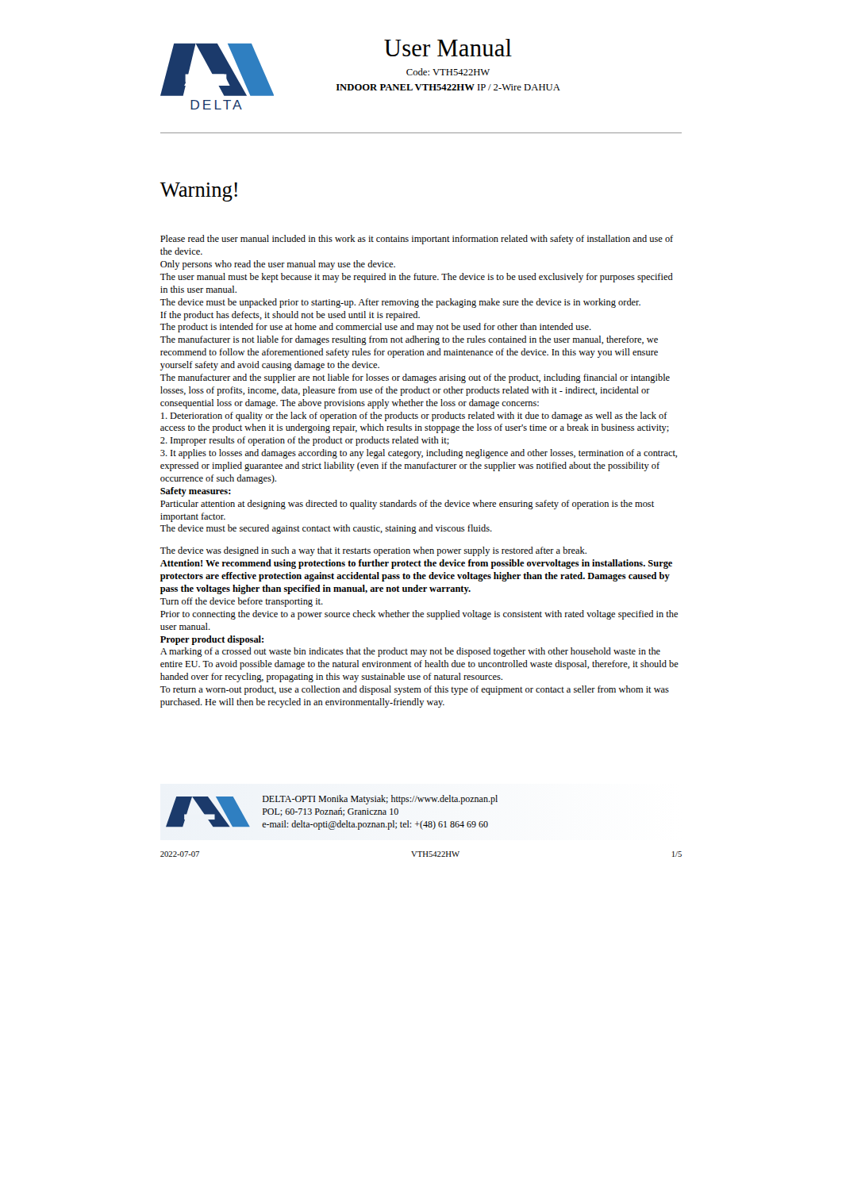DELTA
DELTA
User Manual
Code: VTH5422HW
INDOOR PANEL VTH5422HW IP / 2-Wire DAHUA
Warning!
Please read the user manual included in this work as it contains important information related with safety of installation and use of the device.
Only persons who read the user manual may use the device.
The user manual must be kept because it may be required in the future. The device is to be used exclusively for purposes specified in this user manual.
The device must be unpacked prior to starting-up. After removing the packaging make sure the device is in working order.
If the product has defects, it should not be used until it is repaired.
The product is intended for use at home and commercial use and may not be used for other than intended use.
The manufacturer is not liable for damages resulting from not adhering to the rules contained in the user manual, therefore, we recommend to follow the aforementioned safety rules for operation and maintenance of the device. In this way you will ensure yourself safety and avoid causing damage to the device.
The manufacturer and the supplier are not liable for losses or damages arising out of the product, including financial or intangible losses, loss of profits, income, data, pleasure from use of the product or other products related with it - indirect, incidental or consequential loss or damage. The above provisions apply whether the loss or damage concerns:
1. Deterioration of quality or the lack of operation of the products or products related with it due to damage as well as the lack of access to the product when it is undergoing repair, which results in stoppage the loss of user's time or a break in business activity;
2. Improper results of operation of the product or products related with it;
3. It applies to losses and damages according to any legal category, including negligence and other losses, termination of a contract, expressed or implied guarantee and strict liability (even if the manufacturer or the supplier was notified about the possibility of occurrence of such damages).
Safety measures:
Particular attention at designing was directed to quality standards of the device where ensuring safety of operation is the most important factor.
The device must be secured against contact with caustic, staining and viscous fluids.
The device was designed in such a way that it restarts operation when power supply is restored after a break.
Attention! We recommend using protections to further protect the device from possible overvoltages in installations. Surge protectors are effective protection against accidental pass to the device voltages higher than the rated. Damages caused by pass the voltages higher than specified in manual, are not under warranty.
Turn off the device before transporting it.
Prior to connecting the device to a power source check whether the supplied voltage is consistent with rated voltage specified in the user manual.
Proper product disposal:
A marking of a crossed out waste bin indicates that the product may not be disposed together with other household waste in the entire EU. To avoid possible damage to the natural environment of health due to uncontrolled waste disposal, therefore, it should be handed over for recycling, propagating in this way sustainable use of natural resources.
To return a worn-out product, use a collection and disposal system of this type of equipment or contact a seller from whom it was purchased. He will then be recycled in an environmentally-friendly way.
DELTA-OPTI Monika Matysiak; https://www.delta.poznan.pl
POL; 60-713 Poznań; Graniczna 10
e-mail: delta-opti@delta.poznan.pl; tel: +(48) 61 864 69 60
2022-07-07
VTH5422HW
1/5